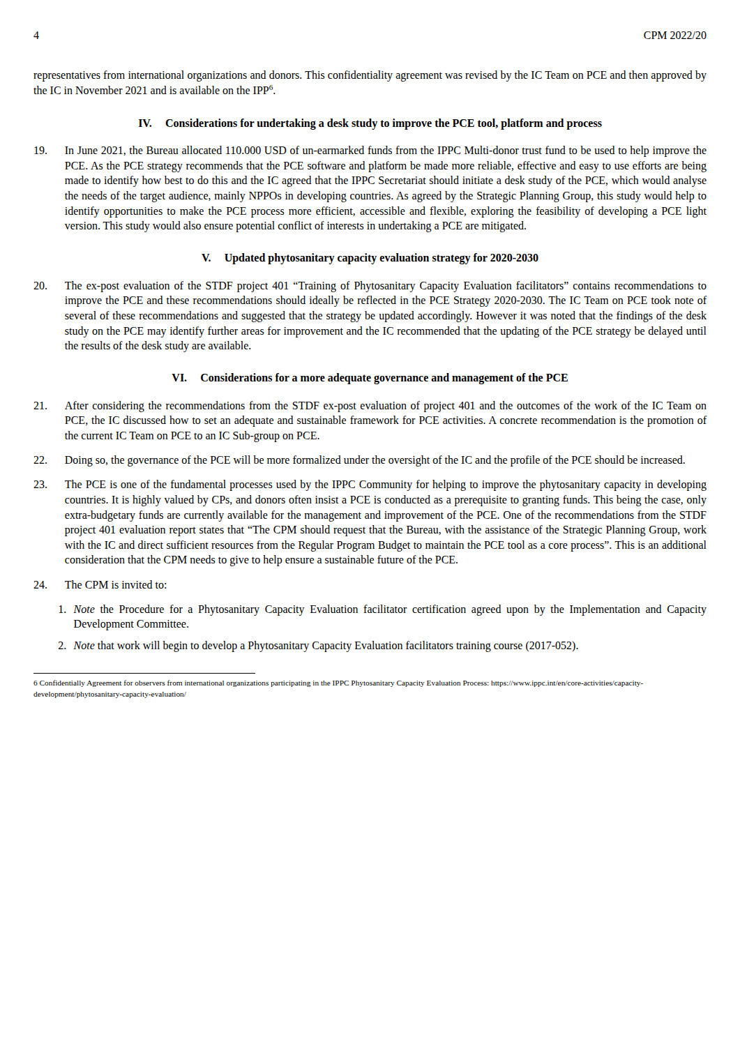4 CPM 2022/20
representatives from international organizations and donors. This confidentiality agreement was revised by the IC Team on PCE and then approved by the IC in November 2021 and is available on the IPP6.
IV. Considerations for undertaking a desk study to improve the PCE tool, platform and process
19. In June 2021, the Bureau allocated 110.000 USD of un-earmarked funds from the IPPC Multi-donor trust fund to be used to help improve the PCE. As the PCE strategy recommends that the PCE software and platform be made more reliable, effective and easy to use efforts are being made to identify how best to do this and the IC agreed that the IPPC Secretariat should initiate a desk study of the PCE, which would analyse the needs of the target audience, mainly NPPOs in developing countries. As agreed by the Strategic Planning Group, this study would help to identify opportunities to make the PCE process more efficient, accessible and flexible, exploring the feasibility of developing a PCE light version. This study would also ensure potential conflict of interests in undertaking a PCE are mitigated.
V. Updated phytosanitary capacity evaluation strategy for 2020-2030
20. The ex-post evaluation of the STDF project 401 “Training of Phytosanitary Capacity Evaluation facilitators” contains recommendations to improve the PCE and these recommendations should ideally be reflected in the PCE Strategy 2020-2030. The IC Team on PCE took note of several of these recommendations and suggested that the strategy be updated accordingly. However it was noted that the findings of the desk study on the PCE may identify further areas for improvement and the IC recommended that the updating of the PCE strategy be delayed until the results of the desk study are available.
VI. Considerations for a more adequate governance and management of the PCE
21. After considering the recommendations from the STDF ex-post evaluation of project 401 and the outcomes of the work of the IC Team on PCE, the IC discussed how to set an adequate and sustainable framework for PCE activities. A concrete recommendation is the promotion of the current IC Team on PCE to an IC Sub-group on PCE.
22. Doing so, the governance of the PCE will be more formalized under the oversight of the IC and the profile of the PCE should be increased.
23. The PCE is one of the fundamental processes used by the IPPC Community for helping to improve the phytosanitary capacity in developing countries. It is highly valued by CPs, and donors often insist a PCE is conducted as a prerequisite to granting funds. This being the case, only extra-budgetary funds are currently available for the management and improvement of the PCE. One of the recommendations from the STDF project 401 evaluation report states that “The CPM should request that the Bureau, with the assistance of the Strategic Planning Group, work with the IC and direct sufficient resources from the Regular Program Budget to maintain the PCE tool as a core process”. This is an additional consideration that the CPM needs to give to help ensure a sustainable future of the PCE.
24. The CPM is invited to:
Note the Procedure for a Phytosanitary Capacity Evaluation facilitator certification agreed upon by the Implementation and Capacity Development Committee.
Note that work will begin to develop a Phytosanitary Capacity Evaluation facilitators training course (2017-052).
6 Confidentially Agreement for observers from international organizations participating in the IPPC Phytosanitary Capacity Evaluation Process: https://www.ippc.int/en/core-activities/capacity-development/phytosanitary-capacity-evaluation/